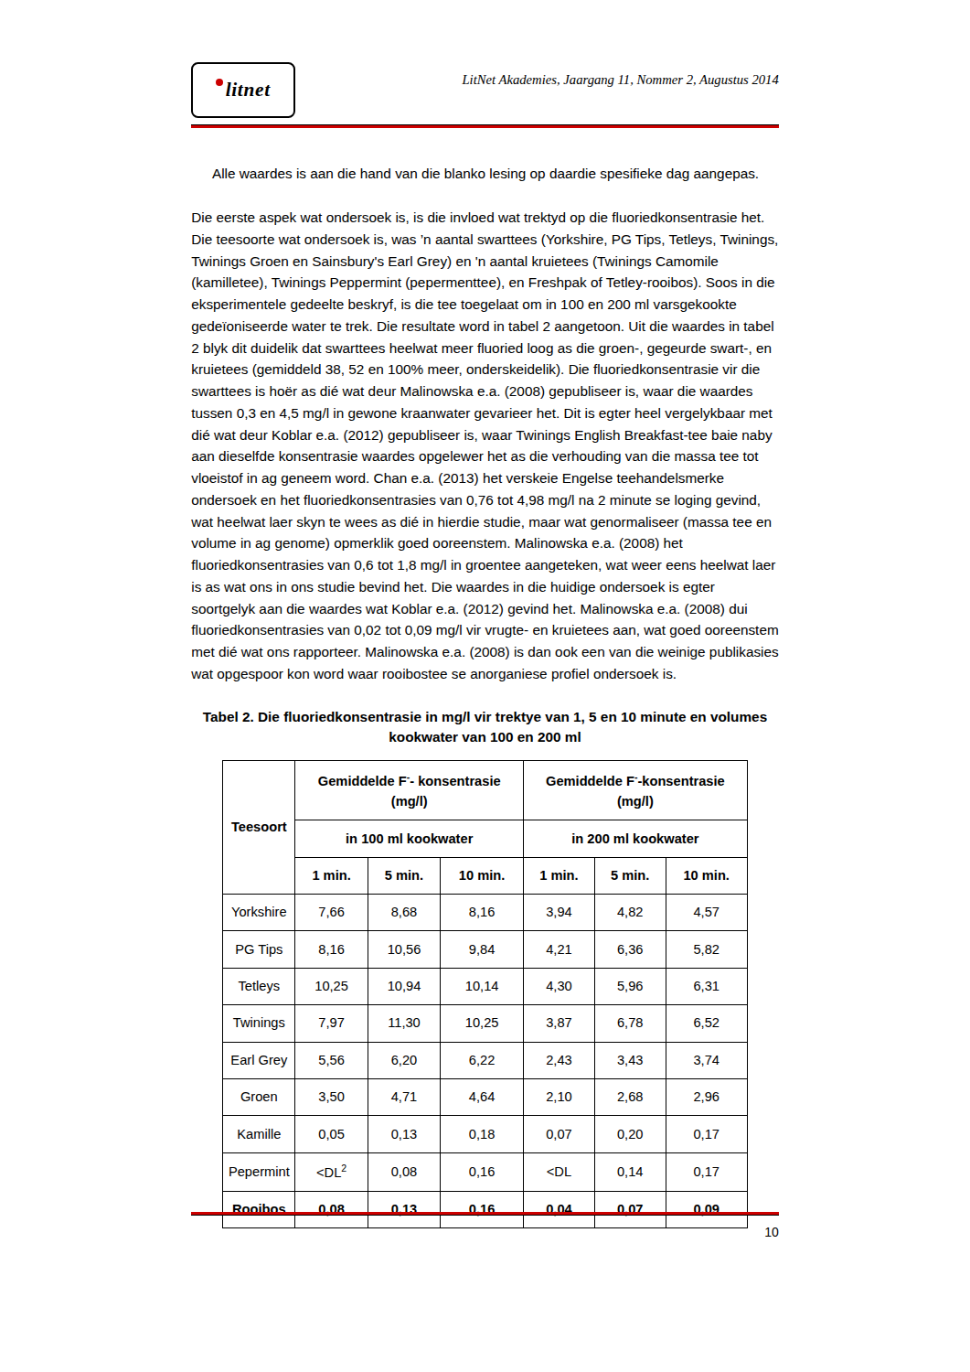litnet
LitNet Akademies, Jaargang 11, Nommer 2, Augustus 2014
Alle waardes is aan die hand van die blanko lesing op daardie spesifieke dag aangepas.
Die eerste aspek wat ondersoek is, is die invloed wat trektyd op die fluoriedkonsentrasie het. Die teesoorte wat ondersoek is, was ’n aantal swarttees (Yorkshire, PG Tips, Tetleys, Twinings, Twinings Groen en Sainsbury's Earl Grey) en 'n aantal kruietees (Twinings Camomile (kamilletee), Twinings Peppermint (pepermenttee), en Freshpak of Tetley-rooibos). Soos in die eksperimentele gedeelte beskryf, is die tee toegelaat om in 100 en 200 ml varsgekookte gedeïoniseerde water te trek. Die resultate word in tabel 2 aangetoon. Uit die waardes in tabel 2 blyk dit duidelik dat swarttees heelwat meer fluoried loog as die groen-, gegeurde swart-, en kruietees (gemiddeld 38, 52 en 100% meer, onderskeidelik). Die fluoriedkonsentrasie vir die swarttees is hoër as dié wat deur Malinowska e.a. (2008) gepubliseer is, waar die waardes tussen 0,3 en 4,5 mg/l in gewone kraanwater gevarieer het. Dit is egter heel vergelykbaar met dié wat deur Koblar e.a. (2012) gepubliseer is, waar Twinings English Breakfast-tee baie naby aan dieselfde konsentrasie waardes opgelewer het as die verhouding van die massa tee tot vloeistof in ag geneem word. Chan e.a. (2013) het verskeie Engelse teehandelsmerke ondersoek en het fluoriedkonsentrasies van 0,76 tot 4,98 mg/l na 2 minute se loging gevind, wat heelwat laer skyn te wees as dié in hierdie studie, maar wat genormaliseer (massa tee en volume in ag genome) opmerklik goed ooreenstem. Malinowska e.a. (2008) het fluoriedkonsentrasies van 0,6 tot 1,8 mg/l in groentee aangeteken, wat weer eens heelwat laer is as wat ons in ons studie bevind het. Die waardes in die huidige ondersoek is egter soortgelyk aan die waardes wat Koblar e.a. (2012) gevind het. Malinowska e.a. (2008) dui fluoriedkonsentrasies van 0,02 tot 0,09 mg/l vir vrugte- en kruietees aan, wat goed ooreenstem met dié wat ons rapporteer. Malinowska e.a. (2008) is dan ook een van die weinige publikasies wat opgespoor kon word waar rooibostee se anorganiese profiel ondersoek is.
Tabel 2. Die fluoriedkonsentrasie in mg/l vir trektye van 1, 5 en 10 minute en volumes kookwater van 100 en 200 ml
| Teesoort | Gemiddelde F - - konsentrasie (mg/l) | Gemiddelde F - -konsentrasie (mg/l) |
| --- | --- | --- |
| in 100 ml kookwater | in 200 ml kookwater |
| 1 min. | 5 min. | 10 min. | 1 min. | 5 min. | 10 min. |
| Yorkshire | 7,66 | 8,68 | 8,16 | 3,94 | 4,82 | 4,57 |
| PG Tips | 8,16 | 10,56 | 9,84 | 4,21 | 6,36 | 5,82 |
| Tetleys | 10,25 | 10,94 | 10,14 | 4,30 | 5,96 | 6,31 |
| Twinings | 7,97 | 11,30 | 10,25 | 3,87 | 6,78 | 6,52 |
| Earl Grey | 5,56 | 6,20 | 6,22 | 2,43 | 3,43 | 3,74 |
| Groen | 3,50 | 4,71 | 4,64 | 2,10 | 2,68 | 2,96 |
| Kamille | 0,05 | 0,13 | 0,18 | 0,07 | 0,20 | 0,17 |
| Pepermint | <DL 2 | 0,08 | 0,16 | <DL | 0,14 | 0,17 |
| Rooibos | 0,08 | 0,13 | 0,16 | 0,04 | 0,07 | 0,09 |
10